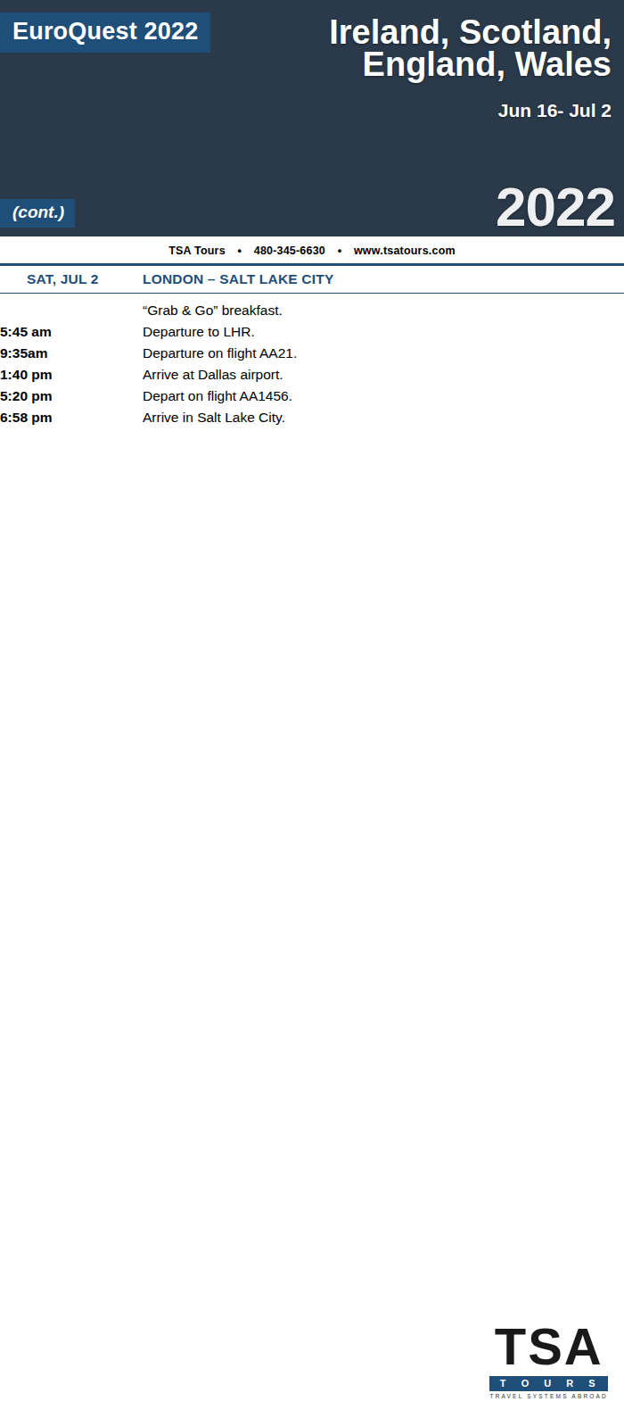EuroQuest 2022
Ireland, Scotland,England, Wales
Jun 16- Jul 2
2022
(cont.)
TSA Tours • 480-345-6630 • www.tsatours.com
| SAT, JUL 2 | LONDON – SALT LAKE CITY |
| | “Grab & Go” breakfast. |
| 5:45 am | Departure to LHR. |
| 9:35am | Departure on flight AA21. |
| 1:40 pm | Arrive at Dallas airport. |
| 5:20 pm | Depart on flight AA1456. |
| 6:58 pm | Arrive in Salt Lake City. |
TSA
T O U R S
TRAVEL SYSTEMS ABROAD